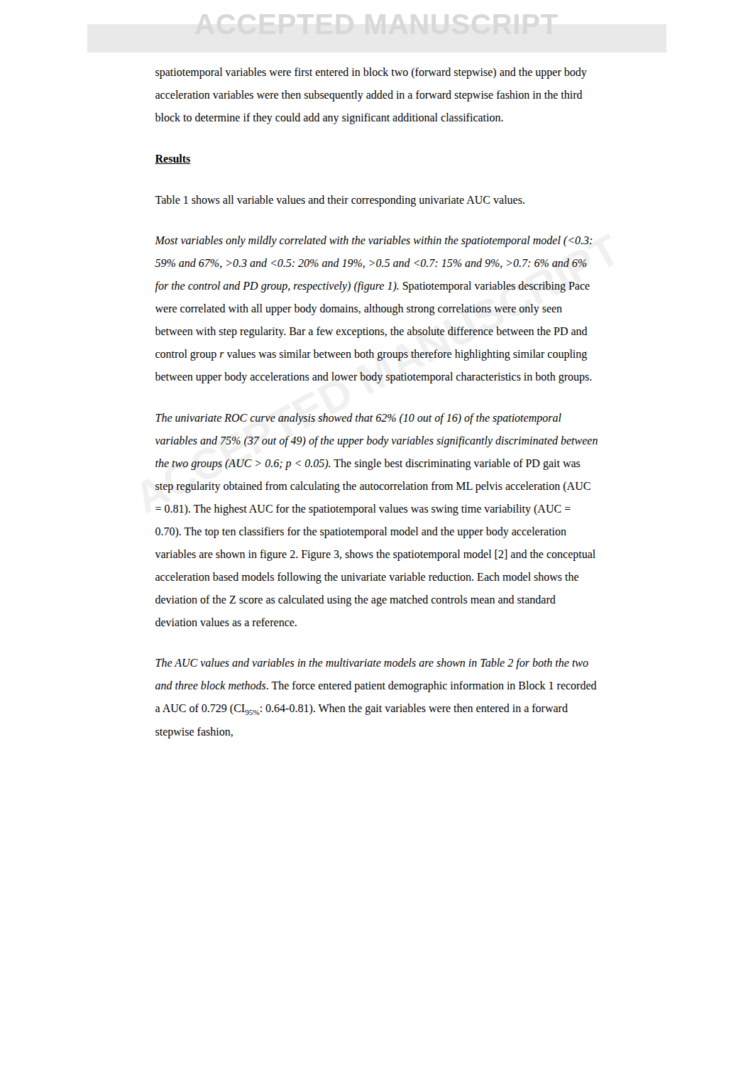ACCEPTED MANUSCRIPT
ACCEPTED MANUSCRIPT
spatiotemporal variables were first entered in block two (forward stepwise) and the upper body acceleration variables were then subsequently added in a forward stepwise fashion in the third block to determine if they could add any significant additional classification.
Results
Table 1 shows all variable values and their corresponding univariate AUC values.
Most variables only mildly correlated with the variables within the spatiotemporal model (<0.3: 59% and 67%, >0.3 and <0.5: 20% and 19%, >0.5 and <0.7: 15% and 9%, >0.7: 6% and 6% for the control and PD group, respectively) (figure 1). Spatiotemporal variables describing Pace were correlated with all upper body domains, although strong correlations were only seen between with step regularity. Bar a few exceptions, the absolute difference between the PD and control group r values was similar between both groups therefore highlighting similar coupling between upper body accelerations and lower body spatiotemporal characteristics in both groups.
The univariate ROC curve analysis showed that 62% (10 out of 16) of the spatiotemporal variables and 75% (37 out of 49) of the upper body variables significantly discriminated between the two groups (AUC > 0.6; p < 0.05). The single best discriminating variable of PD gait was step regularity obtained from calculating the autocorrelation from ML pelvis acceleration (AUC = 0.81). The highest AUC for the spatiotemporal values was swing time variability (AUC = 0.70). The top ten classifiers for the spatiotemporal model and the upper body acceleration variables are shown in figure 2. Figure 3, shows the spatiotemporal model [2] and the conceptual acceleration based models following the univariate variable reduction. Each model shows the deviation of the Z score as calculated using the age matched controls mean and standard deviation values as a reference.
The AUC values and variables in the multivariate models are shown in Table 2 for both the two and three block methods. The force entered patient demographic information in Block 1 recorded a AUC of 0.729 (CI95%: 0.64-0.81). When the gait variables were then entered in a forward stepwise fashion,